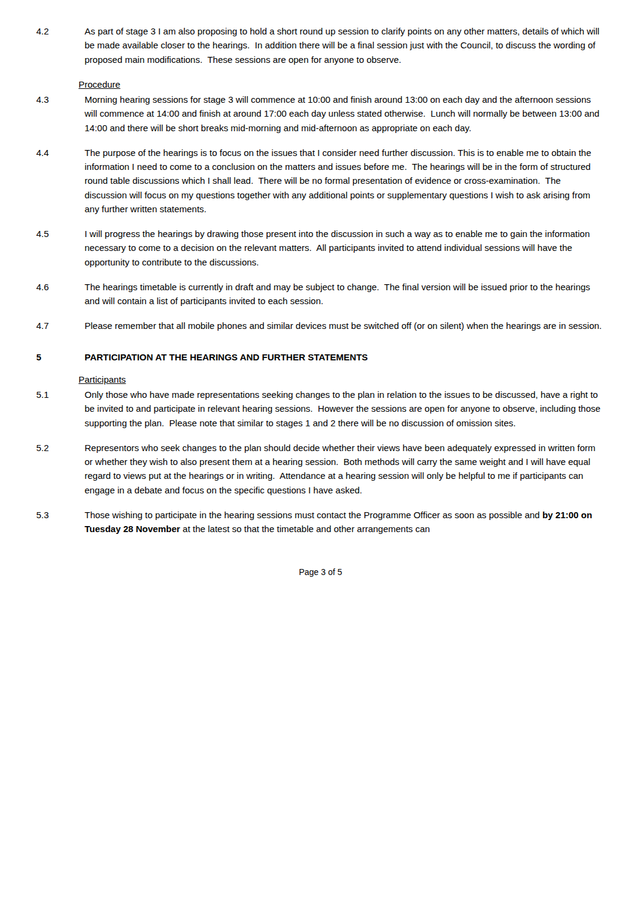4.2
As part of stage 3 I am also proposing to hold a short round up session to clarify points on any other matters, details of which will be made available closer to the hearings. In addition there will be a final session just with the Council, to discuss the wording of proposed main modifications. These sessions are open for anyone to observe.
Procedure
4.3
Morning hearing sessions for stage 3 will commence at 10:00 and finish around 13:00 on each day and the afternoon sessions will commence at 14:00 and finish at around 17:00 each day unless stated otherwise. Lunch will normally be between 13:00 and 14:00 and there will be short breaks mid-morning and mid-afternoon as appropriate on each day.
4.4
The purpose of the hearings is to focus on the issues that I consider need further discussion. This is to enable me to obtain the information I need to come to a conclusion on the matters and issues before me. The hearings will be in the form of structured round table discussions which I shall lead. There will be no formal presentation of evidence or cross-examination. The discussion will focus on my questions together with any additional points or supplementary questions I wish to ask arising from any further written statements.
4.5
I will progress the hearings by drawing those present into the discussion in such a way as to enable me to gain the information necessary to come to a decision on the relevant matters. All participants invited to attend individual sessions will have the opportunity to contribute to the discussions.
4.6
The hearings timetable is currently in draft and may be subject to change. The final version will be issued prior to the hearings and will contain a list of participants invited to each session.
4.7
Please remember that all mobile phones and similar devices must be switched off (or on silent) when the hearings are in session.
5 PARTICIPATION AT THE HEARINGS AND FURTHER STATEMENTS
Participants
5.1
Only those who have made representations seeking changes to the plan in relation to the issues to be discussed, have a right to be invited to and participate in relevant hearing sessions. However the sessions are open for anyone to observe, including those supporting the plan. Please note that similar to stages 1 and 2 there will be no discussion of omission sites.
5.2
Representors who seek changes to the plan should decide whether their views have been adequately expressed in written form or whether they wish to also present them at a hearing session. Both methods will carry the same weight and I will have equal regard to views put at the hearings or in writing. Attendance at a hearing session will only be helpful to me if participants can engage in a debate and focus on the specific questions I have asked.
5.3
Those wishing to participate in the hearing sessions must contact the Programme Officer as soon as possible and by 21:00 on Tuesday 28 November at the latest so that the timetable and other arrangements can
Page 3 of 5